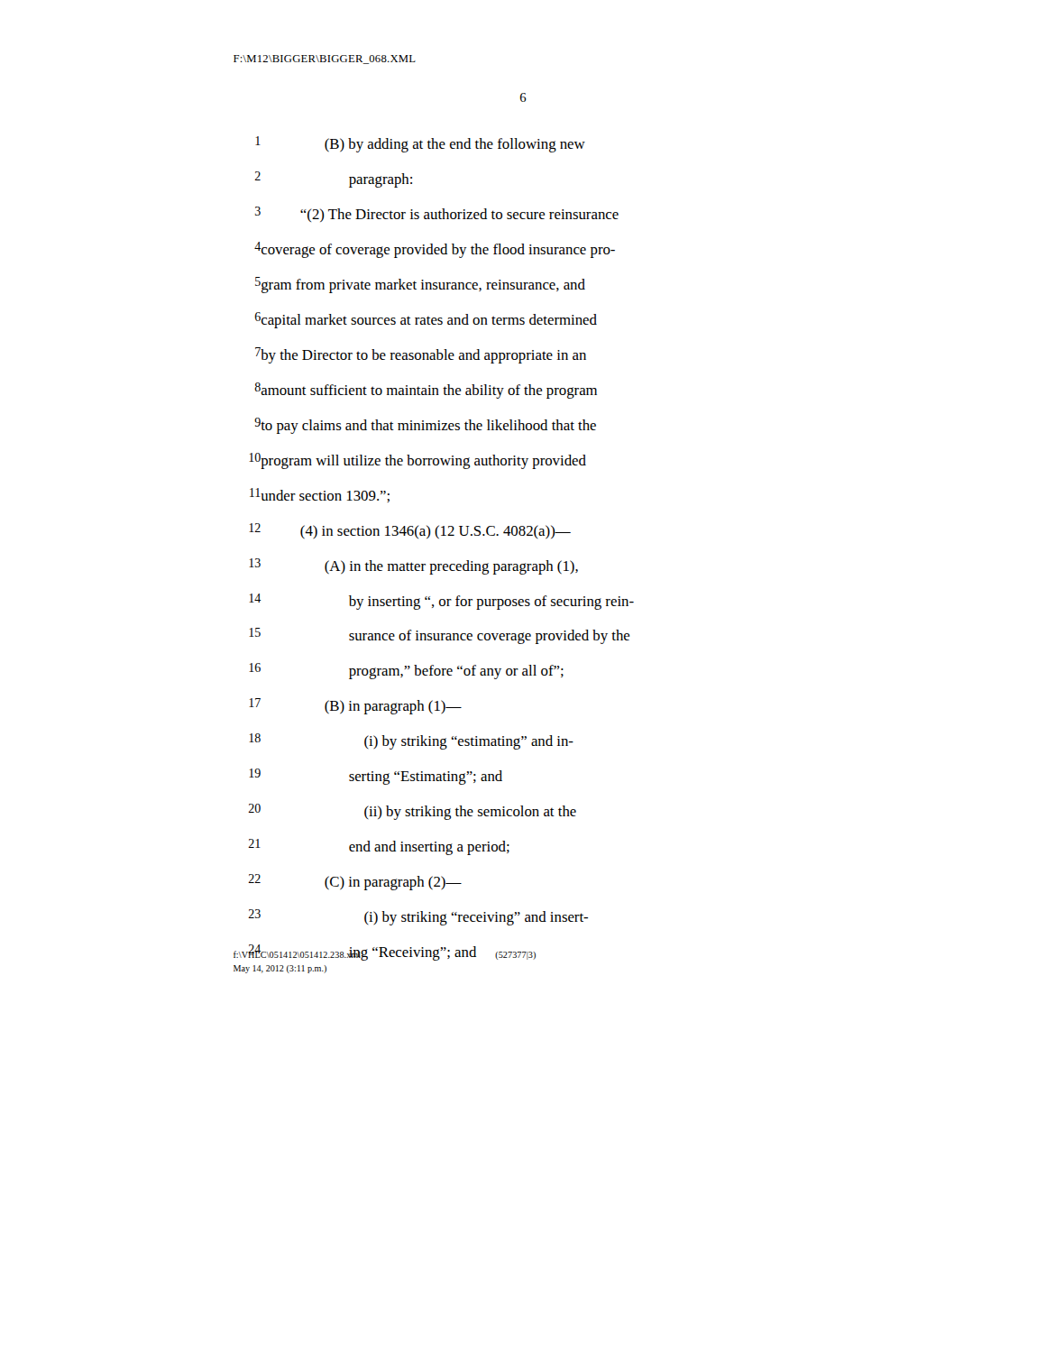F:\M12\BIGGER\BIGGER_068.XML
6
| 1 | (B) by adding at the end the following new |
| 2 | paragraph: |
| 3 | “(2) The Director is authorized to secure reinsurance |
| 4 | coverage of coverage provided by the flood insurance pro- |
| 5 | gram from private market insurance, reinsurance, and |
| 6 | capital market sources at rates and on terms determined |
| 7 | by the Director to be reasonable and appropriate in an |
| 8 | amount sufficient to maintain the ability of the program |
| 9 | to pay claims and that minimizes the likelihood that the |
| 10 | program will utilize the borrowing authority provided |
| 11 | under section 1309.”; |
| 12 | (4) in section 1346(a) (12 U.S.C. 4082(a))— |
| 13 | (A) in the matter preceding paragraph (1), |
| 14 | by inserting “, or for purposes of securing rein- |
| 15 | surance of insurance coverage provided by the |
| 16 | program,” before “of any or all of”; |
| 17 | (B) in paragraph (1)— |
| 18 | (i) by striking “estimating” and in- |
| 19 | serting “Estimating”; and |
| 20 | (ii) by striking the semicolon at the |
| 21 | end and inserting a period; |
| 22 | (C) in paragraph (2)— |
| 23 | (i) by striking “receiving” and insert- |
| 24 | ing “Receiving”; and |
f:\VHLC\051412\051412.238.xml (527377|3)
May 14, 2012 (3:11 p.m.)